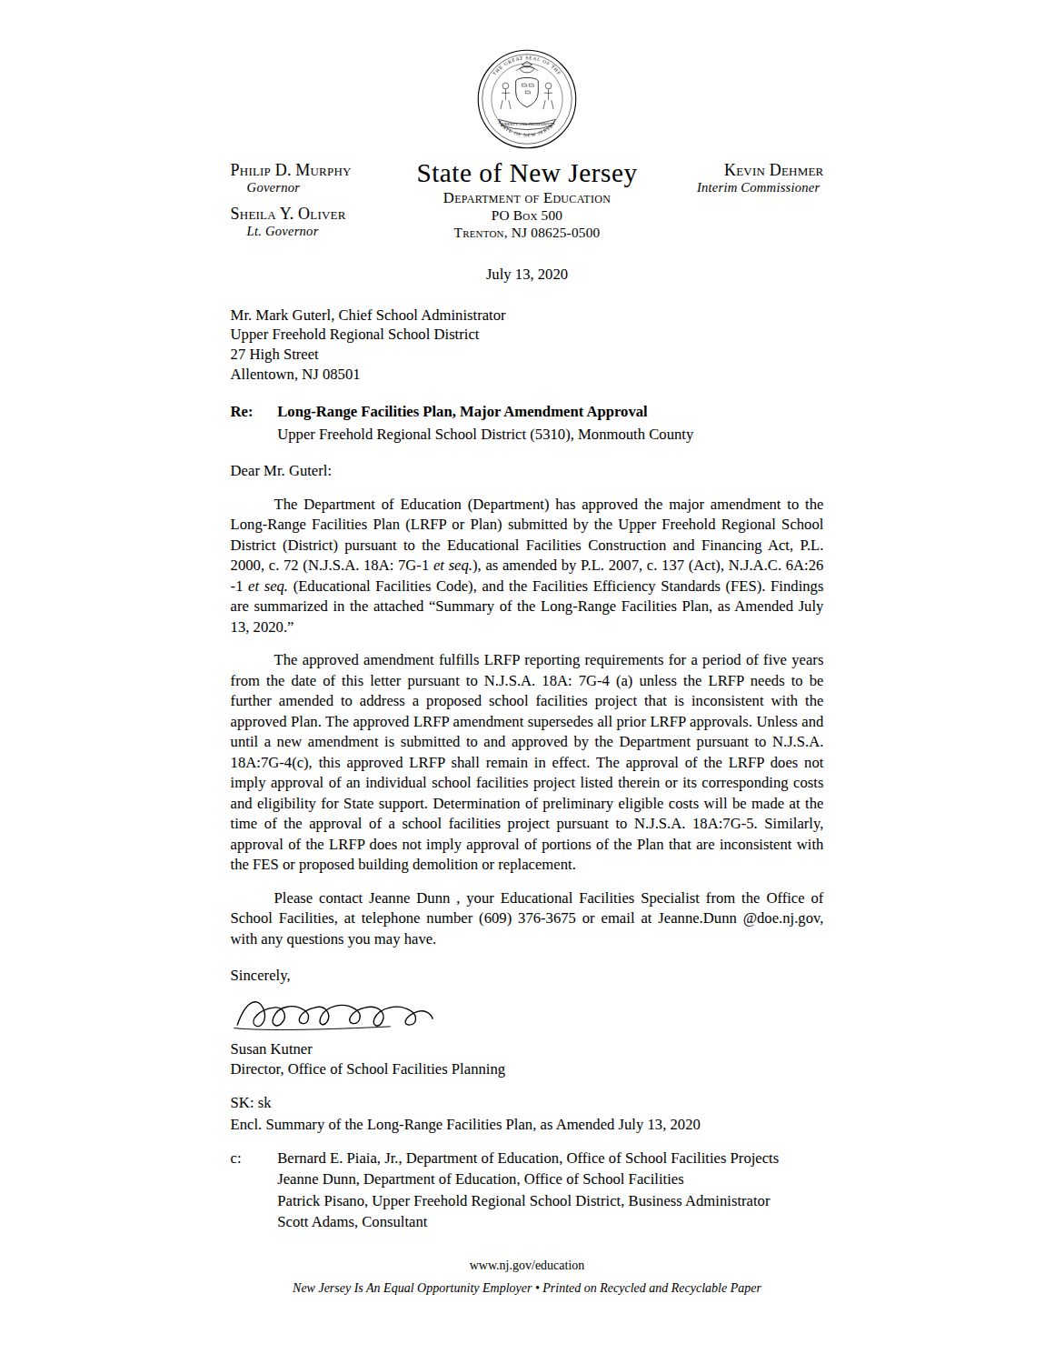LIBERTY AND PROSPERITY THE GREAT SEAL OF THE STATE OF NEW JERSEY
Philip D. Murphy
Governor
Sheila Y. Oliver
Lt. Governor
State of New Jersey
Department of Education
PO Box 500
Trenton, NJ 08625-0500
Kevin Dehmer
Interim Commissioner
July 13, 2020
Mr. Mark Guterl, Chief School Administrator
Upper Freehold Regional School District
27 High Street
Allentown, NJ 08501
Re:
Long-Range Facilities Plan, Major Amendment Approval
Upper Freehold Regional School District (5310), Monmouth County
Dear Mr. Guterl:
The Department of Education (Department) has approved the major amendment to the Long-Range Facilities Plan (LRFP or Plan) submitted by the Upper Freehold Regional School District (District) pursuant to the Educational Facilities Construction and Financing Act, P.L. 2000, c. 72 (N.J.S.A. 18A: 7G-1 et seq.), as amended by P.L. 2007, c. 137 (Act), N.J.A.C. 6A:26 -1 et seq. (Educational Facilities Code), and the Facilities Efficiency Standards (FES). Findings are summarized in the attached “Summary of the Long-Range Facilities Plan, as Amended July 13, 2020.”
The approved amendment fulfills LRFP reporting requirements for a period of five years from the date of this letter pursuant to N.J.S.A. 18A: 7G-4 (a) unless the LRFP needs to be further amended to address a proposed school facilities project that is inconsistent with the approved Plan. The approved LRFP amendment supersedes all prior LRFP approvals. Unless and until a new amendment is submitted to and approved by the Department pursuant to N.J.S.A. 18A:7G-4(c), this approved LRFP shall remain in effect. The approval of the LRFP does not imply approval of an individual school facilities project listed therein or its corresponding costs and eligibility for State support. Determination of preliminary eligible costs will be made at the time of the approval of a school facilities project pursuant to N.J.S.A. 18A:7G-5. Similarly, approval of the LRFP does not imply approval of portions of the Plan that are inconsistent with the FES or proposed building demolition or replacement.
Please contact Jeanne Dunn , your Educational Facilities Specialist from the Office of School Facilities, at telephone number (609) 376-3675 or email at Jeanne.Dunn @doe.nj.gov, with any questions you may have.
Sincerely,
Susan Kutner
Director, Office of School Facilities Planning
SK: sk
Encl. Summary of the Long-Range Facilities Plan, as Amended July 13, 2020
c:
Bernard E. Piaia, Jr., Department of Education, Office of School Facilities Projects
Jeanne Dunn, Department of Education, Office of School Facilities
Patrick Pisano, Upper Freehold Regional School District, Business Administrator
Scott Adams, Consultant
www.nj.gov/education
New Jersey Is An Equal Opportunity Employer • Printed on Recycled and Recyclable Paper